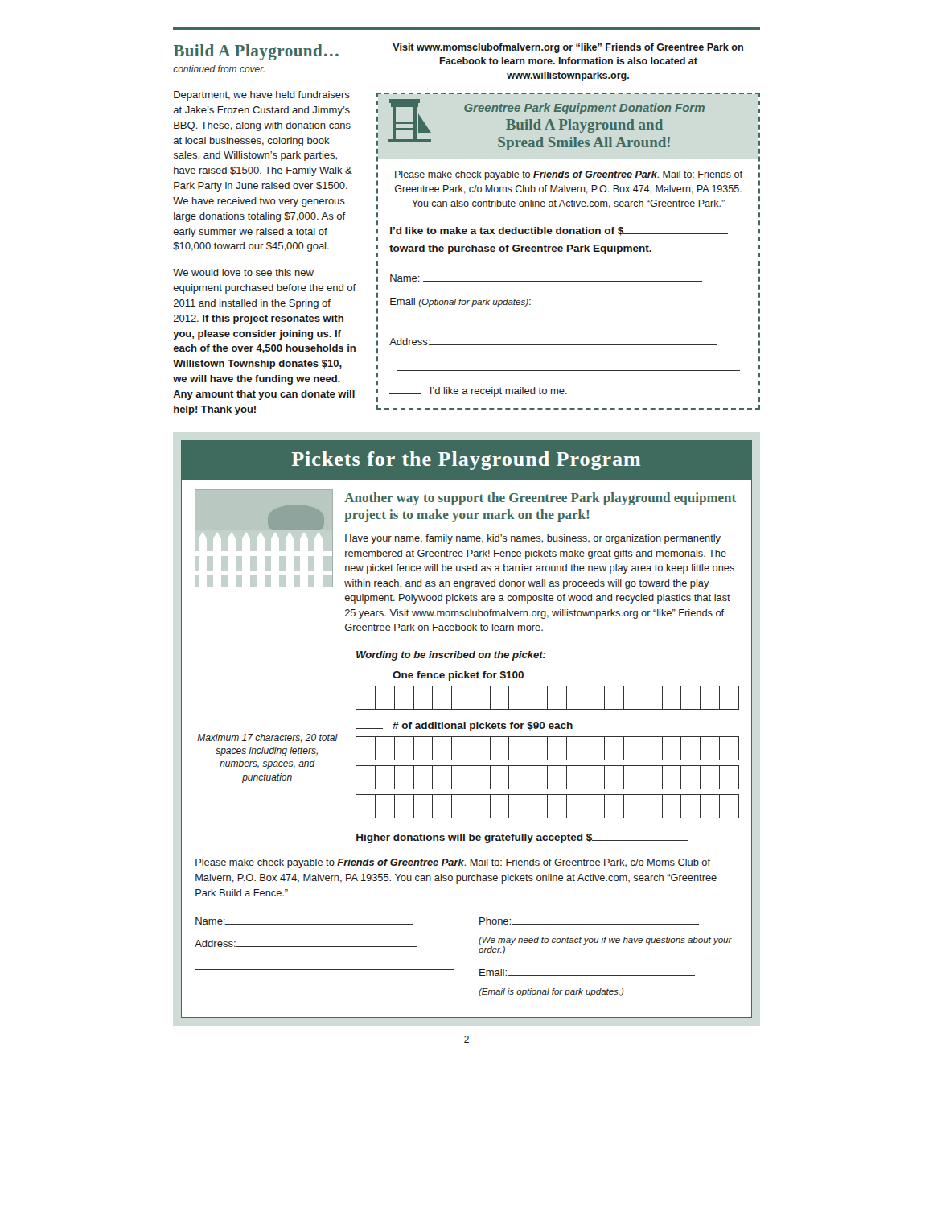Build A Playground…
continued from cover.
Department, we have held fundraisers at Jake’s Frozen Custard and Jimmy’s BBQ. These, along with donation cans at local businesses, coloring book sales, and Willistown’s park parties, have raised $1500. The Family Walk & Park Party in June raised over $1500. We have received two very generous large donations totaling $7,000. As of early summer we raised a total of $10,000 toward our $45,000 goal.
We would love to see this new equipment purchased before the end of 2011 and installed in the Spring of 2012. If this project resonates with you, please consider joining us. If each of the over 4,500 households in Willistown Township donates $10, we will have the funding we need. Any amount that you can donate will help! Thank you!
Visit www.momsclubofmalvern.org or “like” Friends of Greentree Park on Facebook to learn more. Information is also located at www.willistownparks.org.
Greentree Park Equipment Donation Form
Build A Playground and
Spread Smiles All Around!
Please make check payable to Friends of Greentree Park. Mail to: Friends of Greentree Park, c/o Moms Club of Malvern, P.O. Box 474, Malvern, PA 19355. You can also contribute online at Active.com, search “Greentree Park.”
I’d like to make a tax deductible donation of $ toward the purchase of Greentree Park Equipment.
Name:
Email (Optional for park updates):
Address:
I’d like a receipt mailed to me.
Pickets for the Playground Program
Another way to support the Greentree Park playground equipment project is to make your mark on the park!
Have your name, family name, kid’s names, business, or organization permanently remembered at Greentree Park! Fence pickets make great gifts and memorials. The new picket fence will be used as a barrier around the new play area to keep little ones within reach, and as an engraved donor wall as proceeds will go toward the play equipment. Polywood pickets are a composite of wood and recycled plastics that last 25 years. Visit www.momsclubofmalvern.org, willistownparks.org or “like” Friends of Greentree Park on Facebook to learn more.
Wording to be inscribed on the picket:
Maximum 17 characters, 20 total spaces including letters, numbers, spaces, and punctuation
One fence picket for $100
# of additional pickets for $90 each
Higher donations will be gratefully accepted $
Please make check payable to Friends of Greentree Park. Mail to: Friends of Greentree Park, c/o Moms Club of Malvern, P.O. Box 474, Malvern, PA 19355. You can also purchase pickets online at Active.com, search “Greentree Park Build a Fence.”
Name:
Address:
Phone:
(We may need to contact you if we have questions about your order.)
Email:
(Email is optional for park updates.)
2